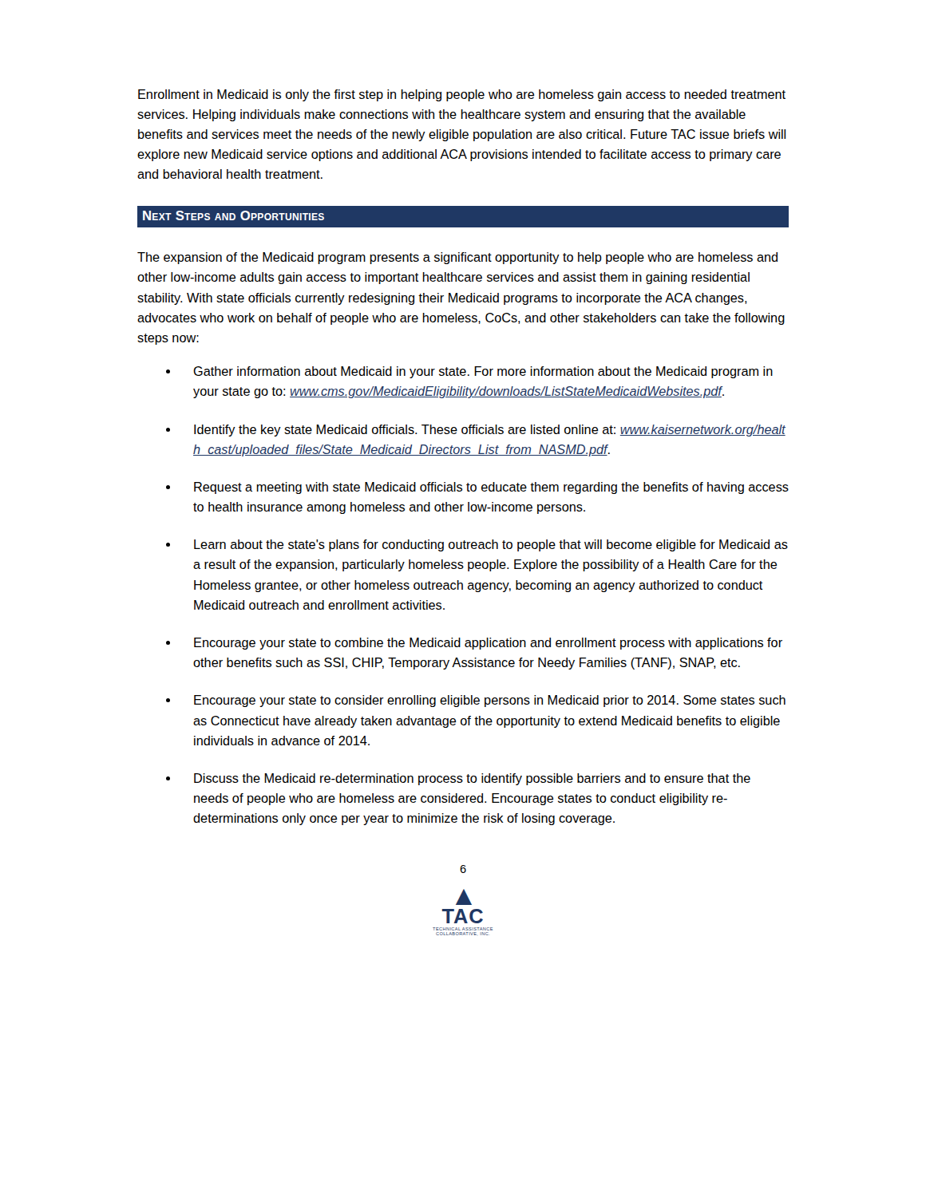Enrollment in Medicaid is only the first step in helping people who are homeless gain access to needed treatment services. Helping individuals make connections with the healthcare system and ensuring that the available benefits and services meet the needs of the newly eligible population are also critical. Future TAC issue briefs will explore new Medicaid service options and additional ACA provisions intended to facilitate access to primary care and behavioral health treatment.
Next Steps and Opportunities
The expansion of the Medicaid program presents a significant opportunity to help people who are homeless and other low-income adults gain access to important healthcare services and assist them in gaining residential stability. With state officials currently redesigning their Medicaid programs to incorporate the ACA changes, advocates who work on behalf of people who are homeless, CoCs, and other stakeholders can take the following steps now:
Gather information about Medicaid in your state. For more information about the Medicaid program in your state go to: www.cms.gov/MedicaidEligibility/downloads/ListStateMedicaidWebsites.pdf.
Identify the key state Medicaid officials. These officials are listed online at: www.kaisernetwork.org/health_cast/uploaded_files/State_Medicaid_Directors_List_from_NASMD.pdf.
Request a meeting with state Medicaid officials to educate them regarding the benefits of having access to health insurance among homeless and other low-income persons.
Learn about the state's plans for conducting outreach to people that will become eligible for Medicaid as a result of the expansion, particularly homeless people. Explore the possibility of a Health Care for the Homeless grantee, or other homeless outreach agency, becoming an agency authorized to conduct Medicaid outreach and enrollment activities.
Encourage your state to combine the Medicaid application and enrollment process with applications for other benefits such as SSI, CHIP, Temporary Assistance for Needy Families (TANF), SNAP, etc.
Encourage your state to consider enrolling eligible persons in Medicaid prior to 2014. Some states such as Connecticut have already taken advantage of the opportunity to extend Medicaid benefits to eligible individuals in advance of 2014.
Discuss the Medicaid re-determination process to identify possible barriers and to ensure that the needs of people who are homeless are considered. Encourage states to conduct eligibility re-determinations only once per year to minimize the risk of losing coverage.
6
▲ TAC TECHNICAL ASSISTANCE
COLLABORATIVE, INC.